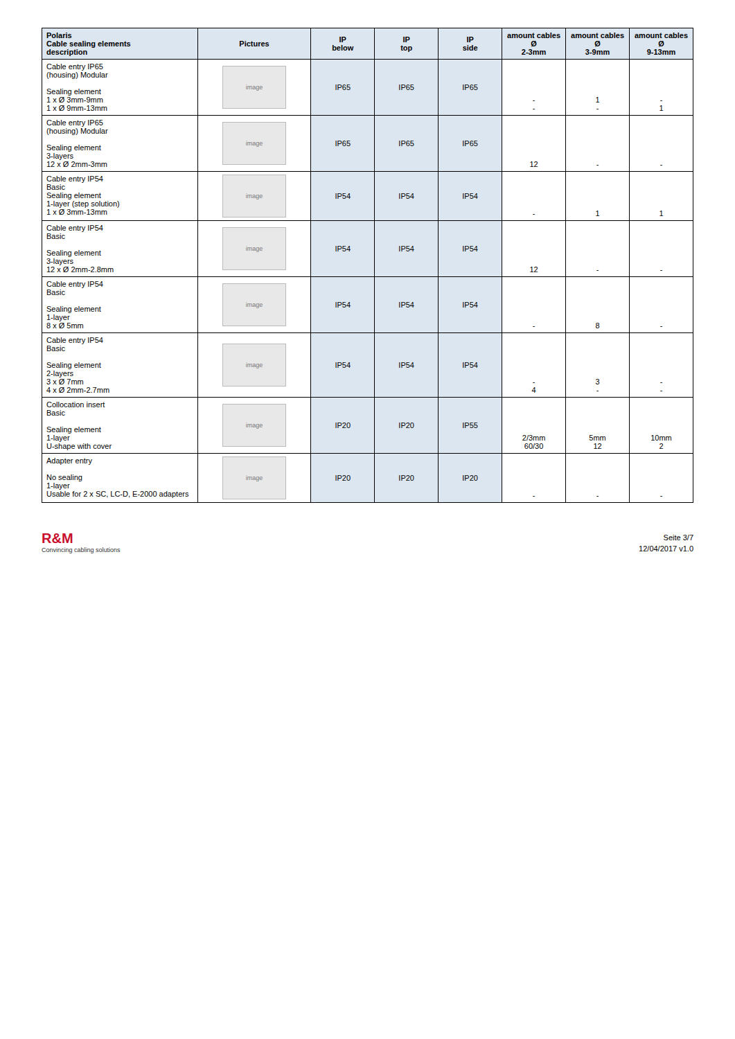| Polaris Cable sealing elements description | Pictures | IP below | IP top | IP side | amount cables Ø 2-3mm | amount cables Ø 3-9mm | amount cables Ø 9-13mm |
| --- | --- | --- | --- | --- | --- | --- | --- |
| Cable entry IP65 (housing) Modular Sealing element 1 x Ø 3mm-9mm 1 x Ø 9mm-13mm | image | IP65 | IP65 | IP65 | - - | 1 - | - 1 |
| Cable entry IP65 (housing) Modular Sealing element 3-layers 12 x Ø 2mm-3mm | image | IP65 | IP65 | IP65 | 12 | - | - |
| Cable entry IP54 Basic Sealing element 1-layer (step solution) 1 x Ø 3mm-13mm | image | IP54 | IP54 | IP54 | - | 1 | 1 |
| Cable entry IP54 Basic Sealing element 3-layers 12 x Ø 2mm-2.8mm | image | IP54 | IP54 | IP54 | 12 | - | - |
| Cable entry IP54 Basic Sealing element 1-layer 8 x Ø 5mm | image | IP54 | IP54 | IP54 | - | 8 | - |
| Cable entry IP54 Basic Sealing element 2-layers 3 x Ø 7mm 4 x Ø 2mm-2.7mm | image | IP54 | IP54 | IP54 | - 4 | 3 - | - - |
| Collocation insert Basic Sealing element 1-layer U-shape with cover | image | IP20 | IP20 | IP55 | 2/3mm 60/30 | 5mm 12 | 10mm 2 |
| Adapter entry No sealing 1-layer Usable for 2 x SC, LC-D, E-2000 adapters | image | IP20 | IP20 | IP20 | - | - | - |
R&M Convincing cabling solutions
Seite 3/7
12/04/2017 v1.0